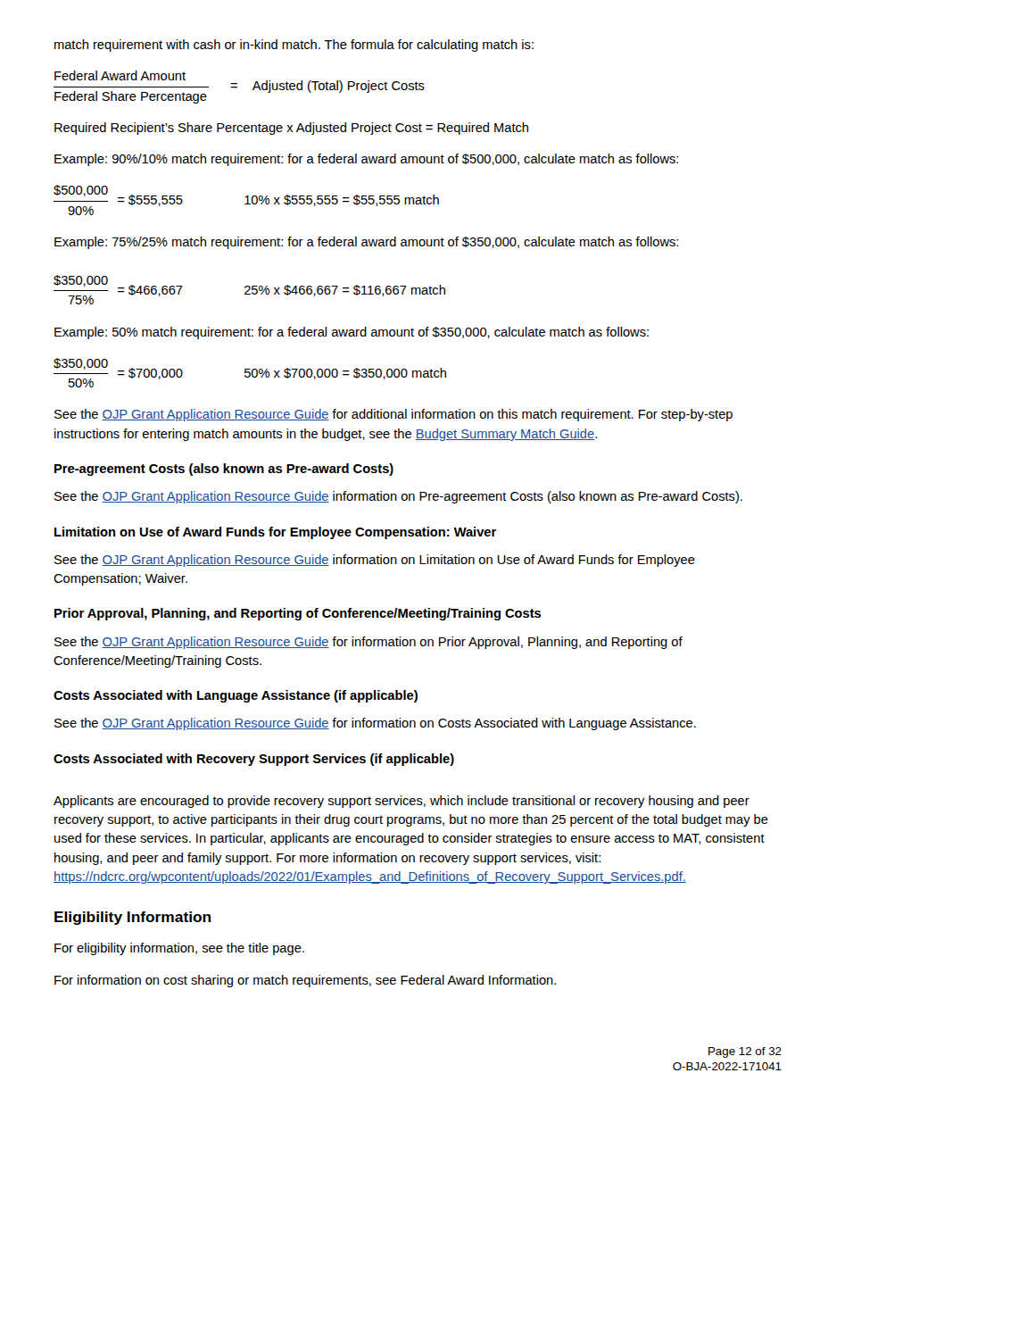match requirement with cash or in-kind match. The formula for calculating match is:
Federal Award Amount Federal Share Percentage = Adjusted (Total) Project Costs
Required Recipient’s Share Percentage x Adjusted Project Cost = Required Match
Example: 90%/10% match requirement: for a federal award amount of $500,000, calculate match as follows:
$500,000 90% = $555,555 10% x $555,555 = $55,555 match
Example: 75%/25% match requirement: for a federal award amount of $350,000, calculate match as follows:
$350,000 75% = $466,667 25% x $466,667 = $116,667 match
Example: 50% match requirement: for a federal award amount of $350,000, calculate match as follows:
$350,000 50% = $700,000 50% x $700,000 = $350,000 match
See the OJP Grant Application Resource Guide for additional information on this match requirement. For step-by-step instructions for entering match amounts in the budget, see the Budget Summary Match Guide.
Pre-agreement Costs (also known as Pre-award Costs)
See the OJP Grant Application Resource Guide information on Pre-agreement Costs (also known as Pre-award Costs).
Limitation on Use of Award Funds for Employee Compensation: Waiver
See the OJP Grant Application Resource Guide information on Limitation on Use of Award Funds for Employee Compensation; Waiver.
Prior Approval, Planning, and Reporting of Conference/Meeting/Training Costs
See the OJP Grant Application Resource Guide for information on Prior Approval, Planning, and Reporting of Conference/Meeting/Training Costs.
Costs Associated with Language Assistance (if applicable)
See the OJP Grant Application Resource Guide for information on Costs Associated with Language Assistance.
Costs Associated with Recovery Support Services (if applicable)
Applicants are encouraged to provide recovery support services, which include transitional or recovery housing and peer recovery support, to active participants in their drug court programs, but no more than 25 percent of the total budget may be used for these services. In particular, applicants are encouraged to consider strategies to ensure access to MAT, consistent housing, and peer and family support. For more information on recovery support services, visit: https://ndcrc.org/wpcontent/uploads/2022/01/Examples_and_Definitions_of_Recovery_Support_Services.pdf.
Eligibility Information
For eligibility information, see the title page.
For information on cost sharing or match requirements, see Federal Award Information.
Page 12 of 32
O-BJA-2022-171041